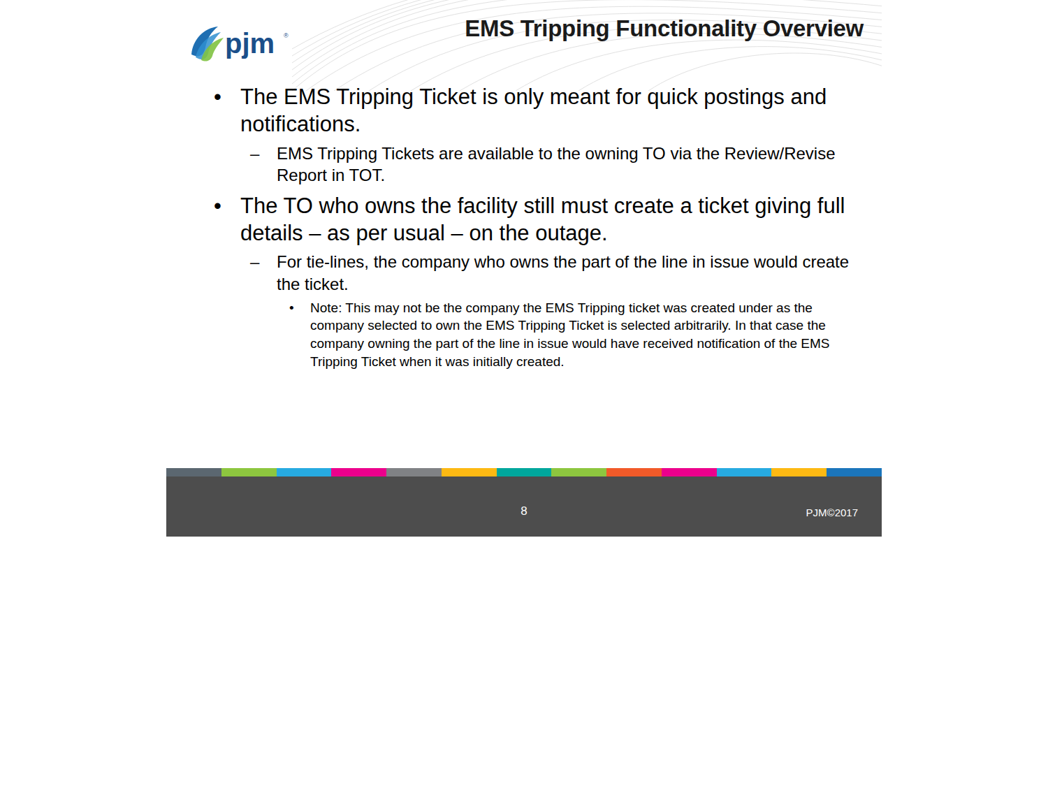pjm ®
EMS Tripping Functionality Overview
The EMS Tripping Ticket is only meant for quick postings and notifications.
EMS Tripping Tickets are available to the owning TO via the Review/Revise Report in TOT.
The TO who owns the facility still must create a ticket giving full details – as per usual – on the outage.
For tie-lines, the company who owns the part of the line in issue would create the ticket.
Note: This may not be the company the EMS Tripping ticket was created under as the company selected to own the EMS Tripping Ticket is selected arbitrarily. In that case the company owning the part of the line in issue would have received notification of the EMS Tripping Ticket when it was initially created.
8
PJM©2017